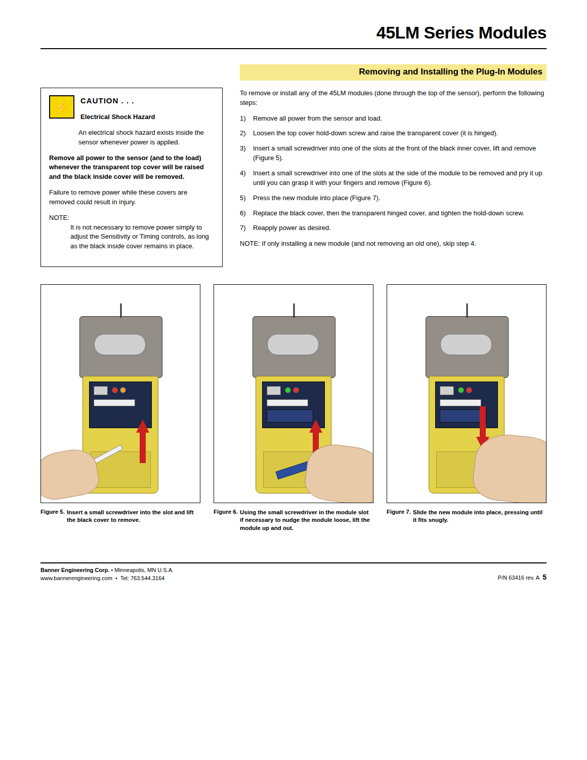45LM Series Modules
⚡
CAUTION . . .
Electrical Shock Hazard
An electrical shock hazard exists inside the sensor whenever power is applied.
Remove all power to the sensor (and to the load) whenever the transparent top cover will be raised and the black inside cover will be removed.
Failure to remove power while these covers are removed could result in injury.
NOTE: It is not necessary to remove power simply to adjust the Sensitivity or Timing controls, as long as the black inside cover remains in place.
Removing and Installing the Plug-In Modules
To remove or install any of the 45LM modules (done through the top of the sensor), perform the following steps:
1) Remove all power from the sensor and load.
2) Loosen the top cover hold-down screw and raise the transparent cover (it is hinged).
3) Insert a small screwdriver into one of the slots at the front of the black inner cover, lift and remove (Figure 5).
4) Insert a small screwdriver into one of the slots at the side of the module to be removed and pry it up until you can grasp it with your fingers and remove (Figure 6).
5) Press the new module into place (Figure 7).
6) Replace the black cover, then the transparent hinged cover, and tighten the hold-down screw.
7) Reapply power as desired.
NOTE: If only installing a new module (and not removing an old one), skip step 4.
Figure 5. Insert a small screwdriver into the slot and lift the black cover to remove.
Figure 6. Using the small screwdriver in the module slot if necessary to nudge the module loose, lift the module up and out.
Figure 7. Slide the new module into place, pressing until it fits snugly.
Banner Engineering Corp. • Minneapolis, MN U.S.A.
www.bannerengineering.com • Tel: 763.544.3164
P/N 63416 rev. A 5